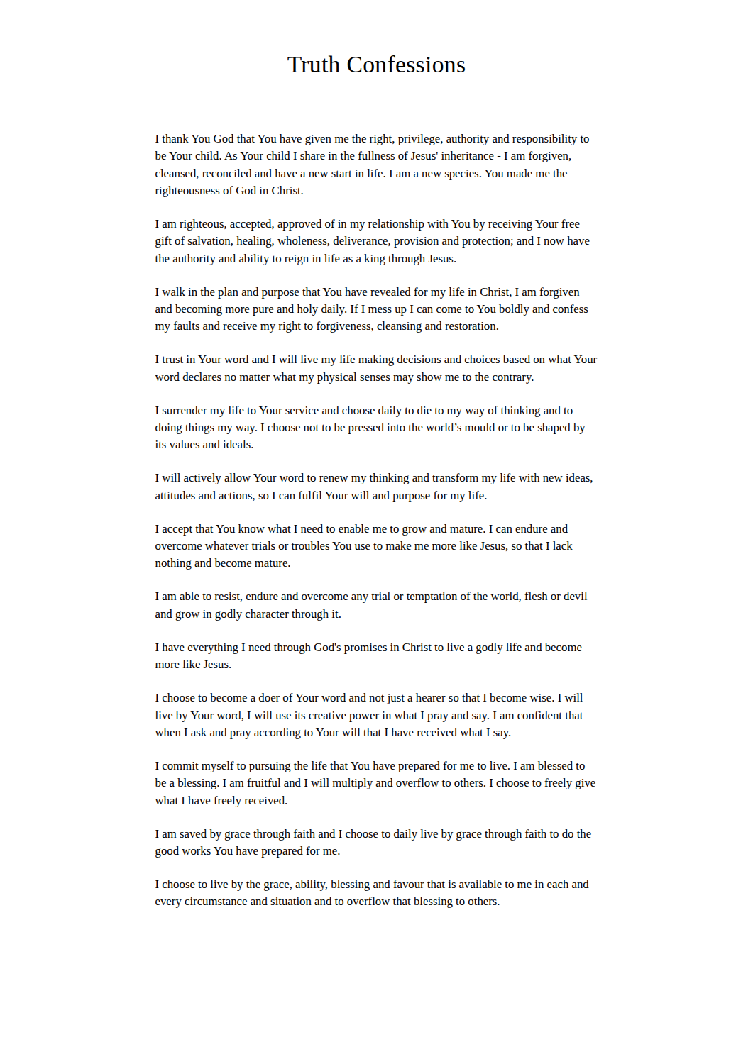Truth Confessions
I thank You God that You have given me the right, privilege, authority and responsibility to be Your child. As Your child I share in the fullness of Jesus' inheritance - I am forgiven, cleansed, reconciled and have a new start in life. I am a new species. You made me the righteousness of God in Christ.
I am righteous, accepted, approved of in my relationship with You by receiving Your free gift of salvation, healing, wholeness, deliverance, provision and protection; and I now have the authority and ability to reign in life as a king through Jesus.
I walk in the plan and purpose that You have revealed for my life in Christ, I am forgiven and becoming more pure and holy daily. If I mess up I can come to You boldly and confess my faults and receive my right to forgiveness, cleansing and restoration.
I trust in Your word and I will live my life making decisions and choices based on what Your word declares no matter what my physical senses may show me to the contrary.
I surrender my life to Your service and choose daily to die to my way of thinking and to doing things my way. I choose not to be pressed into the world’s mould or to be shaped by its values and ideals.
I will actively allow Your word to renew my thinking and transform my life with new ideas, attitudes and actions, so I can fulfil Your will and purpose for my life.
I accept that You know what I need to enable me to grow and mature. I can endure and overcome whatever trials or troubles You use to make me more like Jesus, so that I lack nothing and become mature.
I am able to resist, endure and overcome any trial or temptation of the world, flesh or devil and grow in godly character through it.
I have everything I need through God's promises in Christ to live a godly life and become more like Jesus.
I choose to become a doer of Your word and not just a hearer so that I become wise. I will live by Your word, I will use its creative power in what I pray and say. I am confident that when I ask and pray according to Your will that I have received what I say.
I commit myself to pursuing the life that You have prepared for me to live. I am blessed to be a blessing. I am fruitful and I will multiply and overflow to others. I choose to freely give what I have freely received.
I am saved by grace through faith and I choose to daily live by grace through faith to do the good works You have prepared for me.
I choose to live by the grace, ability, blessing and favour that is available to me in each and every circumstance and situation and to overflow that blessing to others.